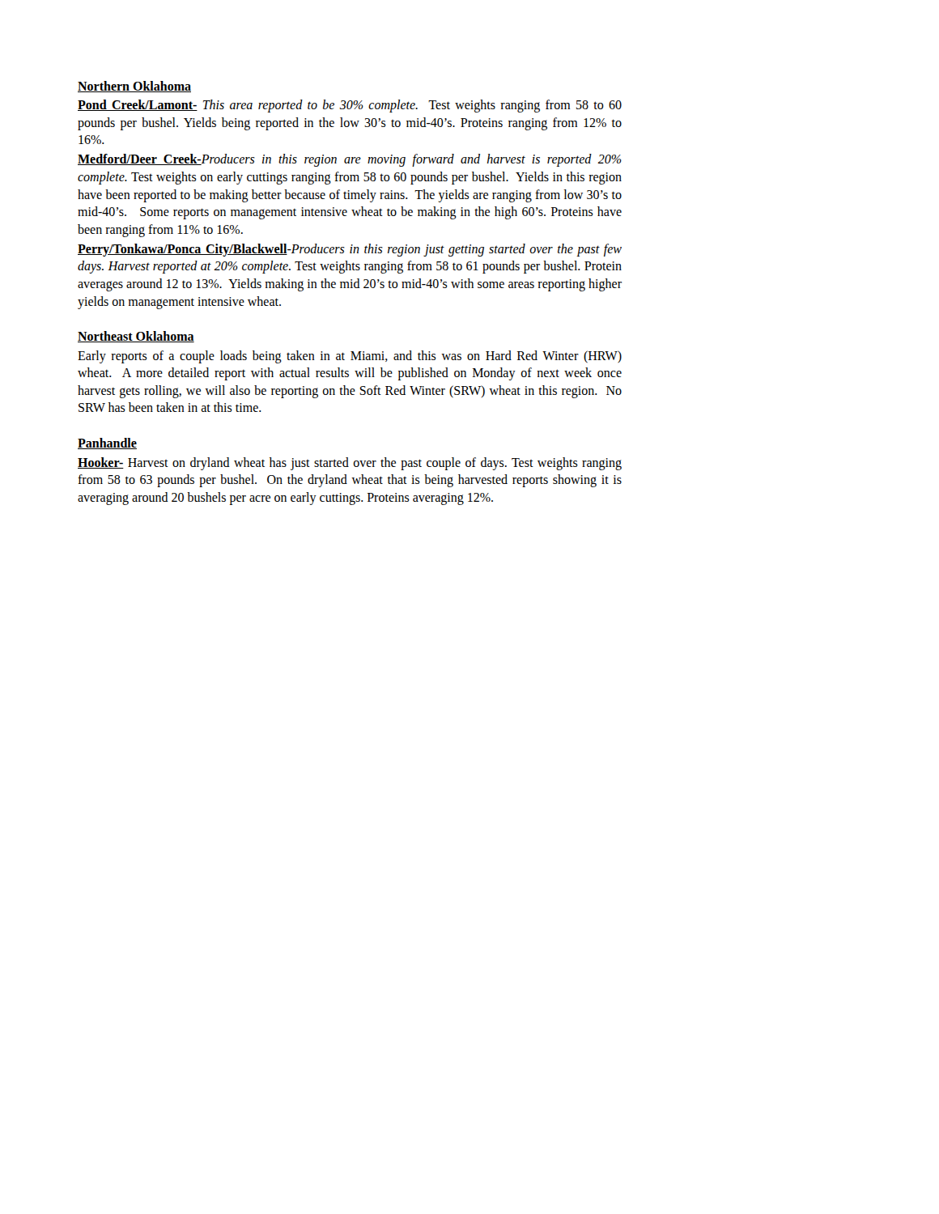Northern Oklahoma
Pond Creek/Lamont- This area reported to be 30% complete. Test weights ranging from 58 to 60 pounds per bushel. Yields being reported in the low 30’s to mid-40’s. Proteins ranging from 12% to 16%.
Medford/Deer Creek-Producers in this region are moving forward and harvest is reported 20% complete. Test weights on early cuttings ranging from 58 to 60 pounds per bushel. Yields in this region have been reported to be making better because of timely rains. The yields are ranging from low 30’s to mid-40’s. Some reports on management intensive wheat to be making in the high 60’s. Proteins have been ranging from 11% to 16%.
Perry/Tonkawa/Ponca City/Blackwell-Producers in this region just getting started over the past few days. Harvest reported at 20% complete. Test weights ranging from 58 to 61 pounds per bushel. Protein averages around 12 to 13%. Yields making in the mid 20’s to mid-40’s with some areas reporting higher yields on management intensive wheat.
Northeast Oklahoma
Early reports of a couple loads being taken in at Miami, and this was on Hard Red Winter (HRW) wheat. A more detailed report with actual results will be published on Monday of next week once harvest gets rolling, we will also be reporting on the Soft Red Winter (SRW) wheat in this region. No SRW has been taken in at this time.
Panhandle
Hooker- Harvest on dryland wheat has just started over the past couple of days. Test weights ranging from 58 to 63 pounds per bushel. On the dryland wheat that is being harvested reports showing it is averaging around 20 bushels per acre on early cuttings. Proteins averaging 12%.